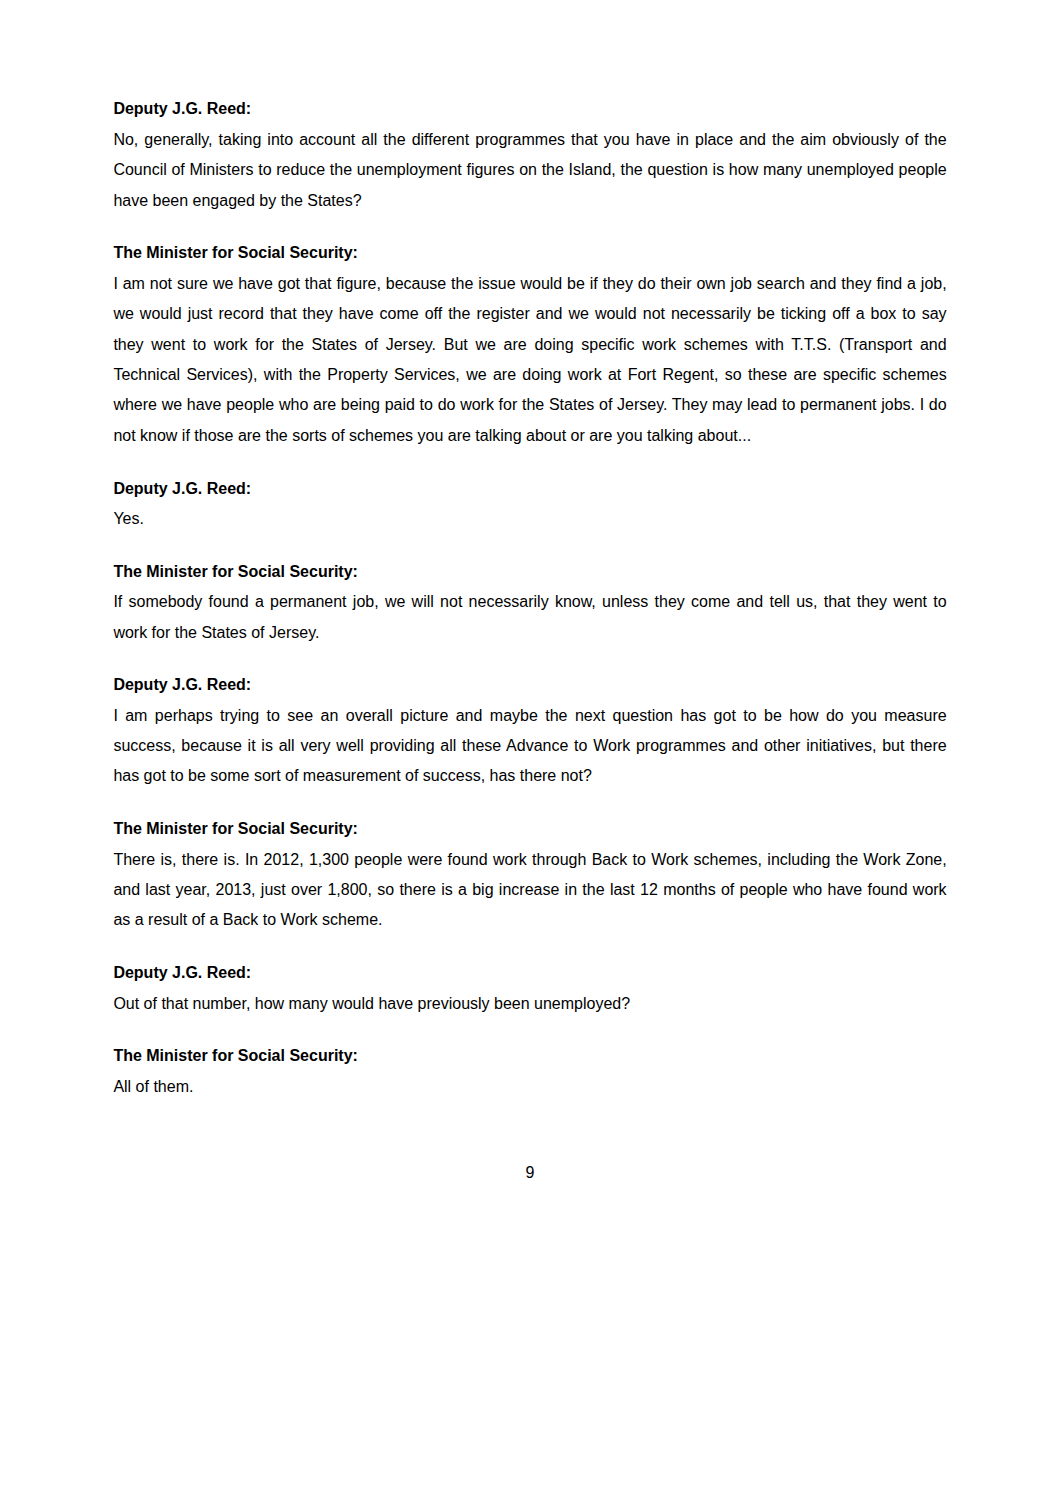Deputy J.G. Reed:
No, generally, taking into account all the different programmes that you have in place and the aim obviously of the Council of Ministers to reduce the unemployment figures on the Island, the question is how many unemployed people have been engaged by the States?
The Minister for Social Security:
I am not sure we have got that figure, because the issue would be if they do their own job search and they find a job, we would just record that they have come off the register and we would not necessarily be ticking off a box to say they went to work for the States of Jersey. But we are doing specific work schemes with T.T.S. (Transport and Technical Services), with the Property Services, we are doing work at Fort Regent, so these are specific schemes where we have people who are being paid to do work for the States of Jersey. They may lead to permanent jobs. I do not know if those are the sorts of schemes you are talking about or are you talking about...
Deputy J.G. Reed:
Yes.
The Minister for Social Security:
If somebody found a permanent job, we will not necessarily know, unless they come and tell us, that they went to work for the States of Jersey.
Deputy J.G. Reed:
I am perhaps trying to see an overall picture and maybe the next question has got to be how do you measure success, because it is all very well providing all these Advance to Work programmes and other initiatives, but there has got to be some sort of measurement of success, has there not?
The Minister for Social Security:
There is, there is. In 2012, 1,300 people were found work through Back to Work schemes, including the Work Zone, and last year, 2013, just over 1,800, so there is a big increase in the last 12 months of people who have found work as a result of a Back to Work scheme.
Deputy J.G. Reed:
Out of that number, how many would have previously been unemployed?
The Minister for Social Security:
All of them.
9